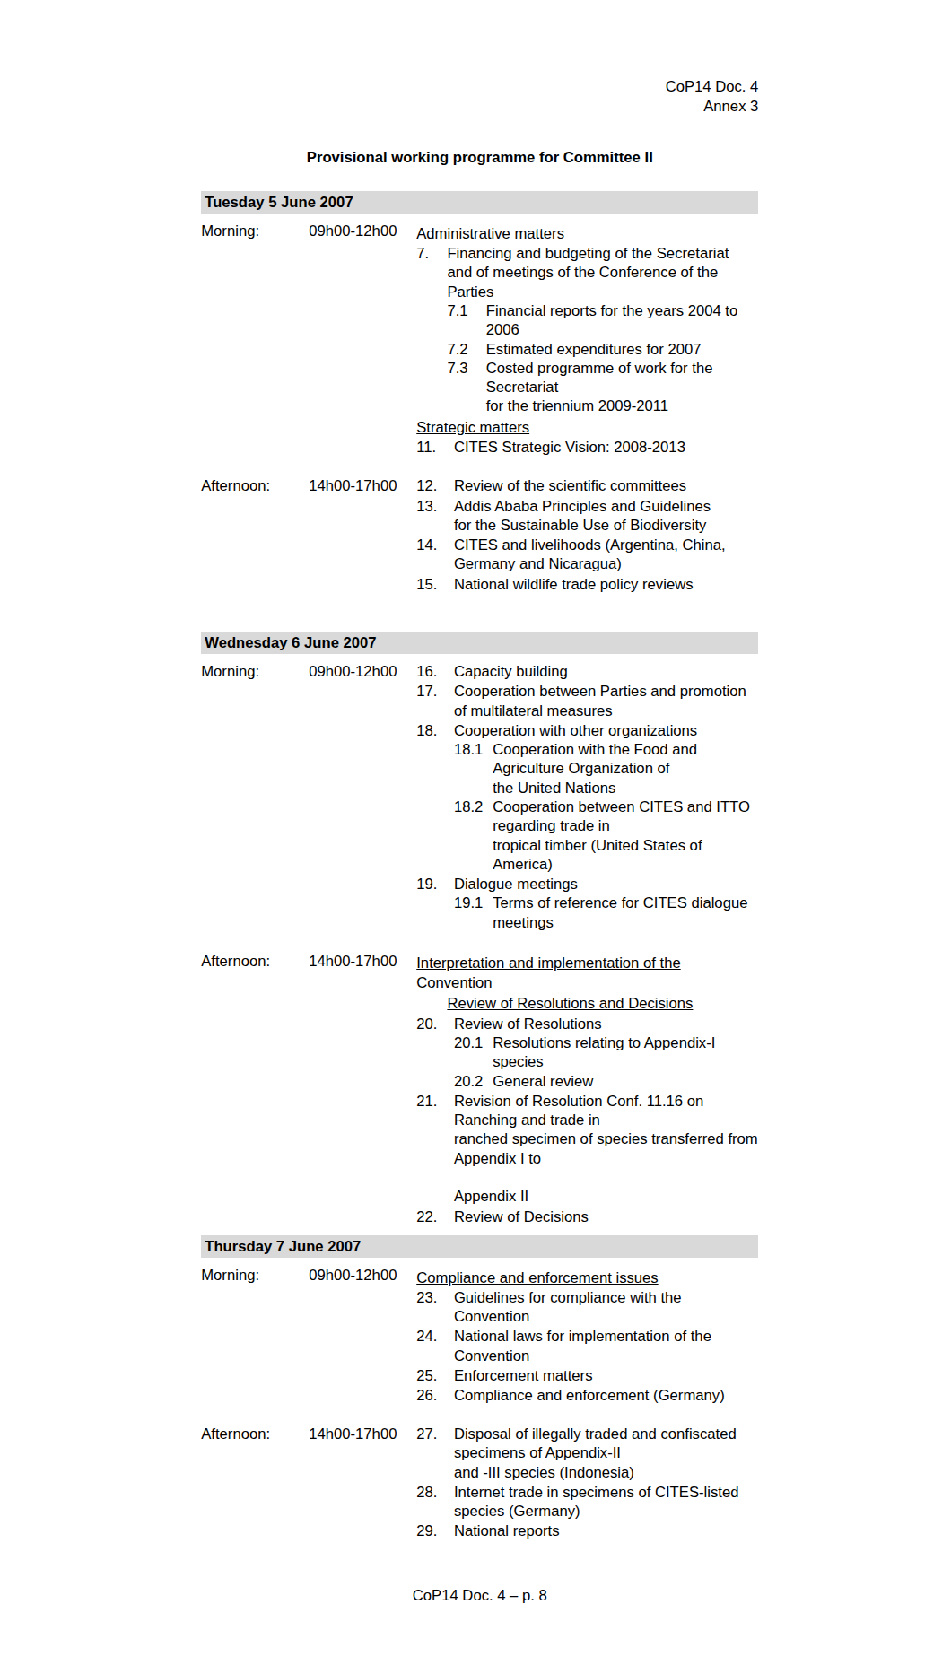CoP14 Doc. 4
Annex 3
Provisional working programme for Committee II
Tuesday 5 June 2007
| Morning: | 09h00-12h00 | Administrative matters 7. Financing and budgeting of the Secretariat and of meetings of the Conference of the Parties 7.1 Financial reports for the years 2004 to 2006 7.2 Estimated expenditures for 2007 7.3 Costed programme of work for the Secretariat for the triennium 2009-2011 Strategic matters 11. CITES Strategic Vision: 2008-2013 |
| Afternoon: | 14h00-17h00 | 12. Review of the scientific committees 13. Addis Ababa Principles and Guidelines for the Sustainable Use of Biodiversity 14. CITES and livelihoods (Argentina, China, Germany and Nicaragua) 15. National wildlife trade policy reviews |
Wednesday 6 June 2007
| Morning: | 09h00-12h00 | 16. Capacity building 17. Cooperation between Parties and promotion of multilateral measures 18. Cooperation with other organizations 18.1 Cooperation with the Food and Agriculture Organization of the United Nations 18.2 Cooperation between CITES and ITTO regarding trade in tropical timber (United States of America) 19. Dialogue meetings 19.1 Terms of reference for CITES dialogue meetings |
| Afternoon: | 14h00-17h00 | Interpretation and implementation of the Convention Review of Resolutions and Decisions 20. Review of Resolutions 20.1 Resolutions relating to Appendix-I species 20.2 General review 21. Revision of Resolution Conf. 11.16 on Ranching and trade in ranched specimen of species transferred from Appendix I to Appendix II 22. Review of Decisions |
Thursday 7 June 2007
| Morning: | 09h00-12h00 | Compliance and enforcement issues 23. Guidelines for compliance with the Convention 24. National laws for implementation of the Convention 25. Enforcement matters 26. Compliance and enforcement (Germany) |
| Afternoon: | 14h00-17h00 | 27. Disposal of illegally traded and confiscated specimens of Appendix-II and -III species (Indonesia) 28. Internet trade in specimens of CITES-listed species (Germany) 29. National reports |
CoP14 Doc. 4 – p. 8